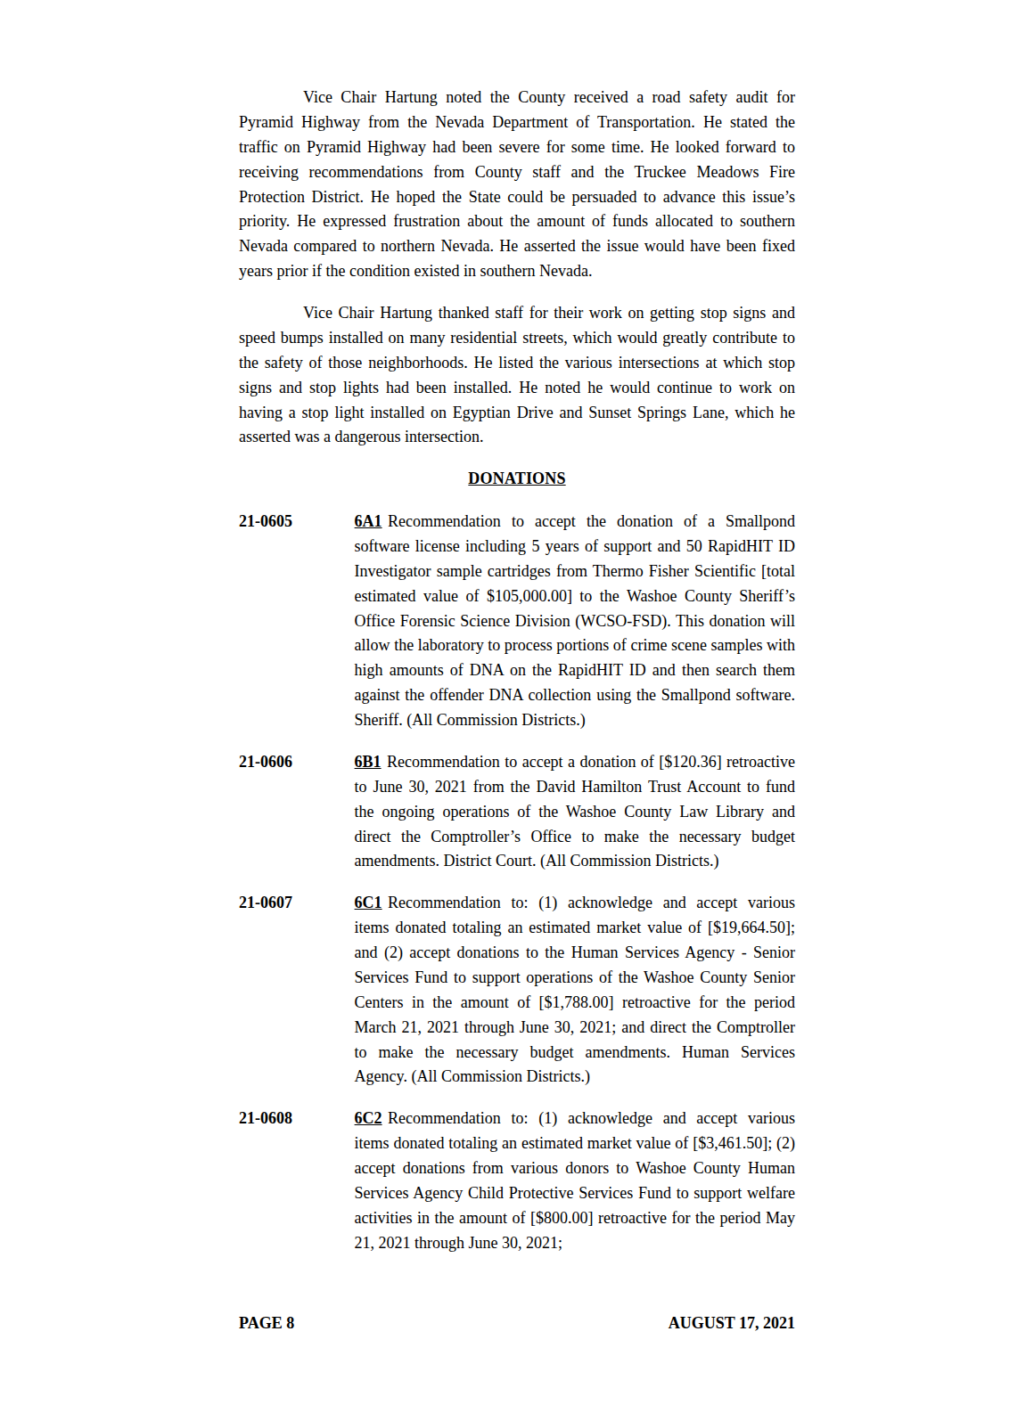Vice Chair Hartung noted the County received a road safety audit for Pyramid Highway from the Nevada Department of Transportation. He stated the traffic on Pyramid Highway had been severe for some time. He looked forward to receiving recommendations from County staff and the Truckee Meadows Fire Protection District. He hoped the State could be persuaded to advance this issue’s priority. He expressed frustration about the amount of funds allocated to southern Nevada compared to northern Nevada. He asserted the issue would have been fixed years prior if the condition existed in southern Nevada.
Vice Chair Hartung thanked staff for their work on getting stop signs and speed bumps installed on many residential streets, which would greatly contribute to the safety of those neighborhoods. He listed the various intersections at which stop signs and stop lights had been installed. He noted he would continue to work on having a stop light installed on Egyptian Drive and Sunset Springs Lane, which he asserted was a dangerous intersection.
DONATIONS
21-0605
6A1 Recommendation to accept the donation of a Smallpond software license including 5 years of support and 50 RapidHIT ID Investigator sample cartridges from Thermo Fisher Scientific [total estimated value of $105,000.00] to the Washoe County Sheriff’s Office Forensic Science Division (WCSO-FSD). This donation will allow the laboratory to process portions of crime scene samples with high amounts of DNA on the RapidHIT ID and then search them against the offender DNA collection using the Smallpond software. Sheriff. (All Commission Districts.)
21-0606
6B1 Recommendation to accept a donation of [$120.36] retroactive to June 30, 2021 from the David Hamilton Trust Account to fund the ongoing operations of the Washoe County Law Library and direct the Comptroller’s Office to make the necessary budget amendments. District Court. (All Commission Districts.)
21-0607
6C1 Recommendation to: (1) acknowledge and accept various items donated totaling an estimated market value of [$19,664.50]; and (2) accept donations to the Human Services Agency - Senior Services Fund to support operations of the Washoe County Senior Centers in the amount of [$1,788.00] retroactive for the period March 21, 2021 through June 30, 2021; and direct the Comptroller to make the necessary budget amendments. Human Services Agency. (All Commission Districts.)
21-0608
6C2 Recommendation to: (1) acknowledge and accept various items donated totaling an estimated market value of [$3,461.50]; (2) accept donations from various donors to Washoe County Human Services Agency Child Protective Services Fund to support welfare activities in the amount of [$800.00] retroactive for the period May 21, 2021 through June 30, 2021;
PAGE 8 AUGUST 17, 2021